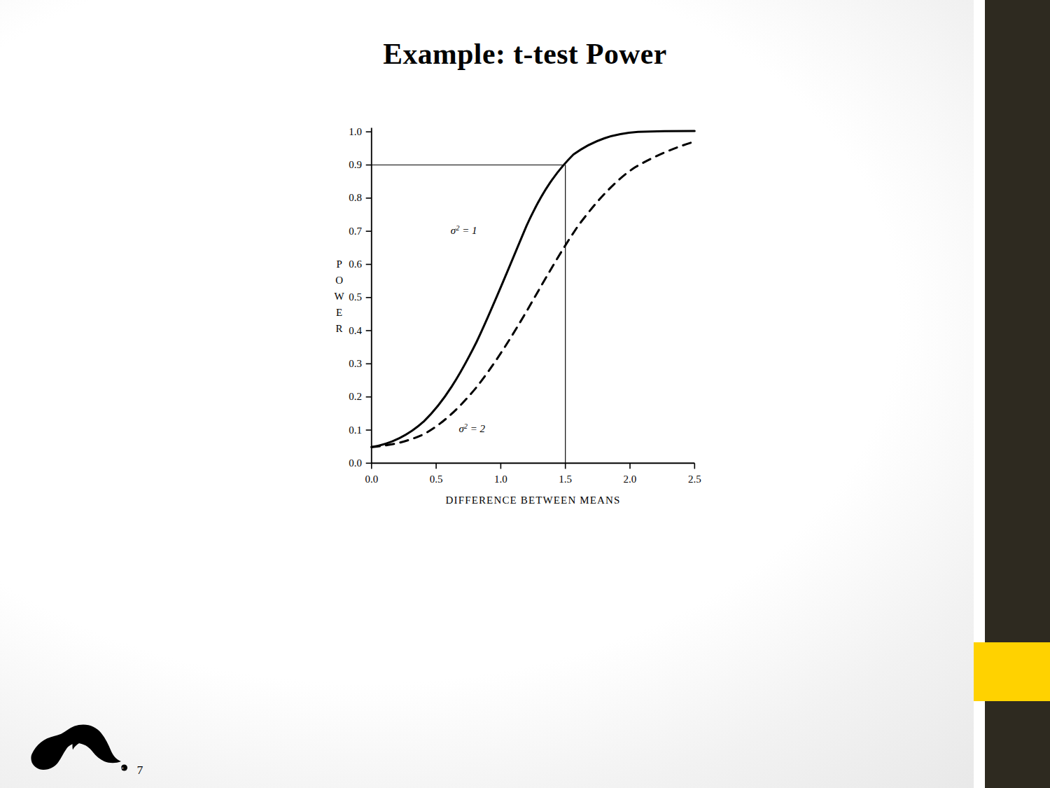Example: t-test Power
0.0 0.1 0.2 0.3 0.4 0.5 0.6 0.7 0.8 0.9 1.0 0.0 0.5 1.0 1.5 2.0 2.5 DIFFERENCE BETWEEN MEANS P O W E R σ2 = 1 σ2 = 2
® 7